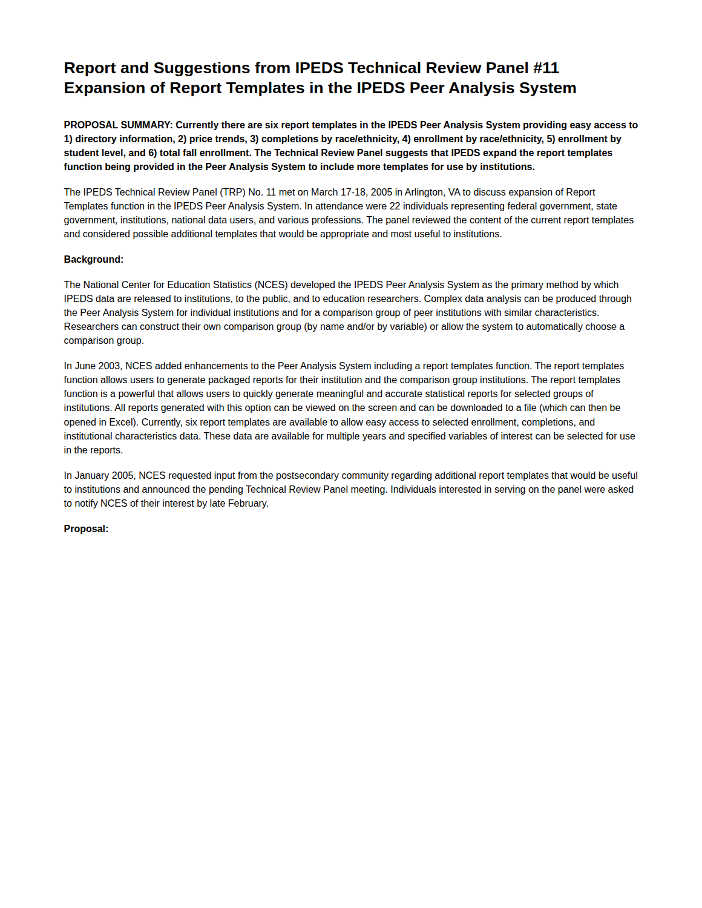Report and Suggestions from IPEDS Technical Review Panel #11
Expansion of Report Templates in the IPEDS Peer Analysis System
PROPOSAL SUMMARY: Currently there are six report templates in the IPEDS Peer Analysis System providing easy access to 1) directory information, 2) price trends, 3) completions by race/ethnicity, 4) enrollment by race/ethnicity, 5) enrollment by student level, and 6) total fall enrollment. The Technical Review Panel suggests that IPEDS expand the report templates function being provided in the Peer Analysis System to include more templates for use by institutions.
The IPEDS Technical Review Panel (TRP) No. 11 met on March 17-18, 2005 in Arlington, VA to discuss expansion of Report Templates function in the IPEDS Peer Analysis System. In attendance were 22 individuals representing federal government, state government, institutions, national data users, and various professions. The panel reviewed the content of the current report templates and considered possible additional templates that would be appropriate and most useful to institutions.
Background:
The National Center for Education Statistics (NCES) developed the IPEDS Peer Analysis System as the primary method by which IPEDS data are released to institutions, to the public, and to education researchers. Complex data analysis can be produced through the Peer Analysis System for individual institutions and for a comparison group of peer institutions with similar characteristics. Researchers can construct their own comparison group (by name and/or by variable) or allow the system to automatically choose a comparison group.
In June 2003, NCES added enhancements to the Peer Analysis System including a report templates function. The report templates function allows users to generate packaged reports for their institution and the comparison group institutions. The report templates function is a powerful that allows users to quickly generate meaningful and accurate statistical reports for selected groups of institutions. All reports generated with this option can be viewed on the screen and can be downloaded to a file (which can then be opened in Excel). Currently, six report templates are available to allow easy access to selected enrollment, completions, and institutional characteristics data. These data are available for multiple years and specified variables of interest can be selected for use in the reports.
In January 2005, NCES requested input from the postsecondary community regarding additional report templates that would be useful to institutions and announced the pending Technical Review Panel meeting. Individuals interested in serving on the panel were asked to notify NCES of their interest by late February.
Proposal: